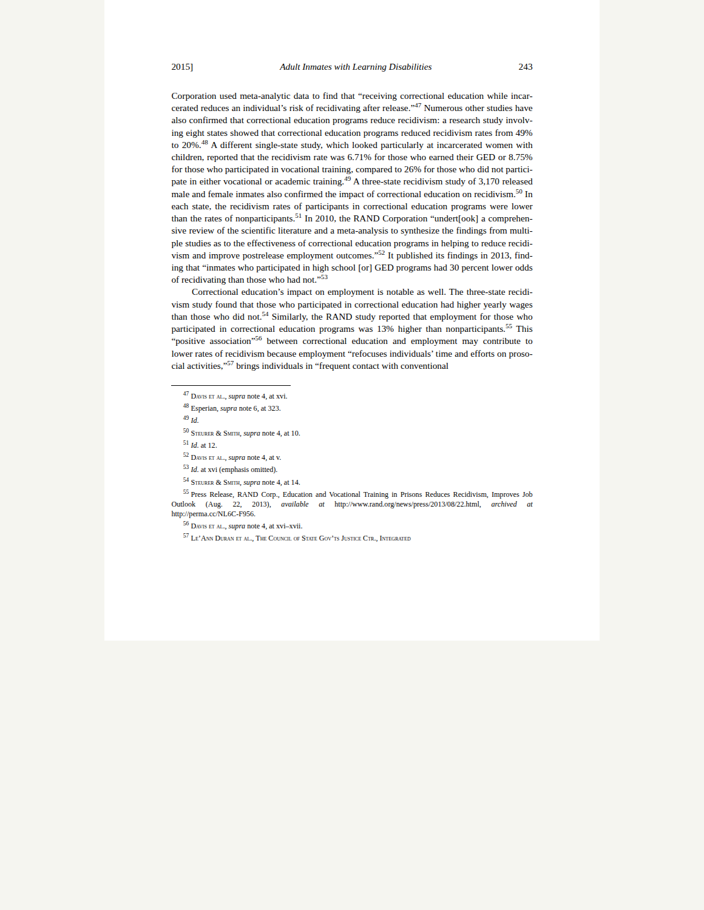2015] Adult Inmates with Learning Disabilities 243
Corporation used meta-analytic data to find that “receiving correctional education while incarcerated reduces an individual’s risk of recidivating after release.”47 Numerous other studies have also confirmed that correctional education programs reduce recidivism: a research study involving eight states showed that correctional education programs reduced recidivism rates from 49% to 20%.48 A different single-state study, which looked particularly at incarcerated women with children, reported that the recidivism rate was 6.71% for those who earned their GED or 8.75% for those who participated in vocational training, compared to 26% for those who did not participate in either vocational or academic training.49 A three-state recidivism study of 3,170 released male and female inmates also confirmed the impact of correctional education on recidivism.50 In each state, the recidivism rates of participants in correctional education programs were lower than the rates of nonparticipants.51 In 2010, the RAND Corporation “undert[ook] a comprehensive review of the scientific literature and a meta-analysis to synthesize the findings from multiple studies as to the effectiveness of correctional education programs in helping to reduce recidivism and improve postrelease employment outcomes.”52 It published its findings in 2013, finding that “inmates who participated in high school [or] GED programs had 30 percent lower odds of recidivating than those who had not.”53
Correctional education’s impact on employment is notable as well. The three-state recidivism study found that those who participated in correctional education had higher yearly wages than those who did not.54 Similarly, the RAND study reported that employment for those who participated in correctional education programs was 13% higher than nonparticipants.55 This “positive association”56 between correctional education and employment may contribute to lower rates of recidivism because employment “refocuses individuals’ time and efforts on prosocial activities,”57 brings individuals in “frequent contact with conventional
47 Davis et al., supra note 4, at xvi.
48 Esperian, supra note 6, at 323.
49 Id.
50 Steurer & Smith, supra note 4, at 10.
51 Id. at 12.
52 Davis et al., supra note 4, at v.
53 Id. at xvi (emphasis omitted).
54 Steurer & Smith, supra note 4, at 14.
55 Press Release, RAND Corp., Education and Vocational Training in Prisons Reduces Recidivism, Improves Job Outlook (Aug. 22, 2013), available at http://www.rand.org/news/press/2013/08/22.html, archived at http://perma.cc/NL6C-F956.
56 Davis et al., supra note 4, at xvi–xvii.
57 Le’Ann Duran et al., The Council of State Gov’ts Justice Ctr., Integrated